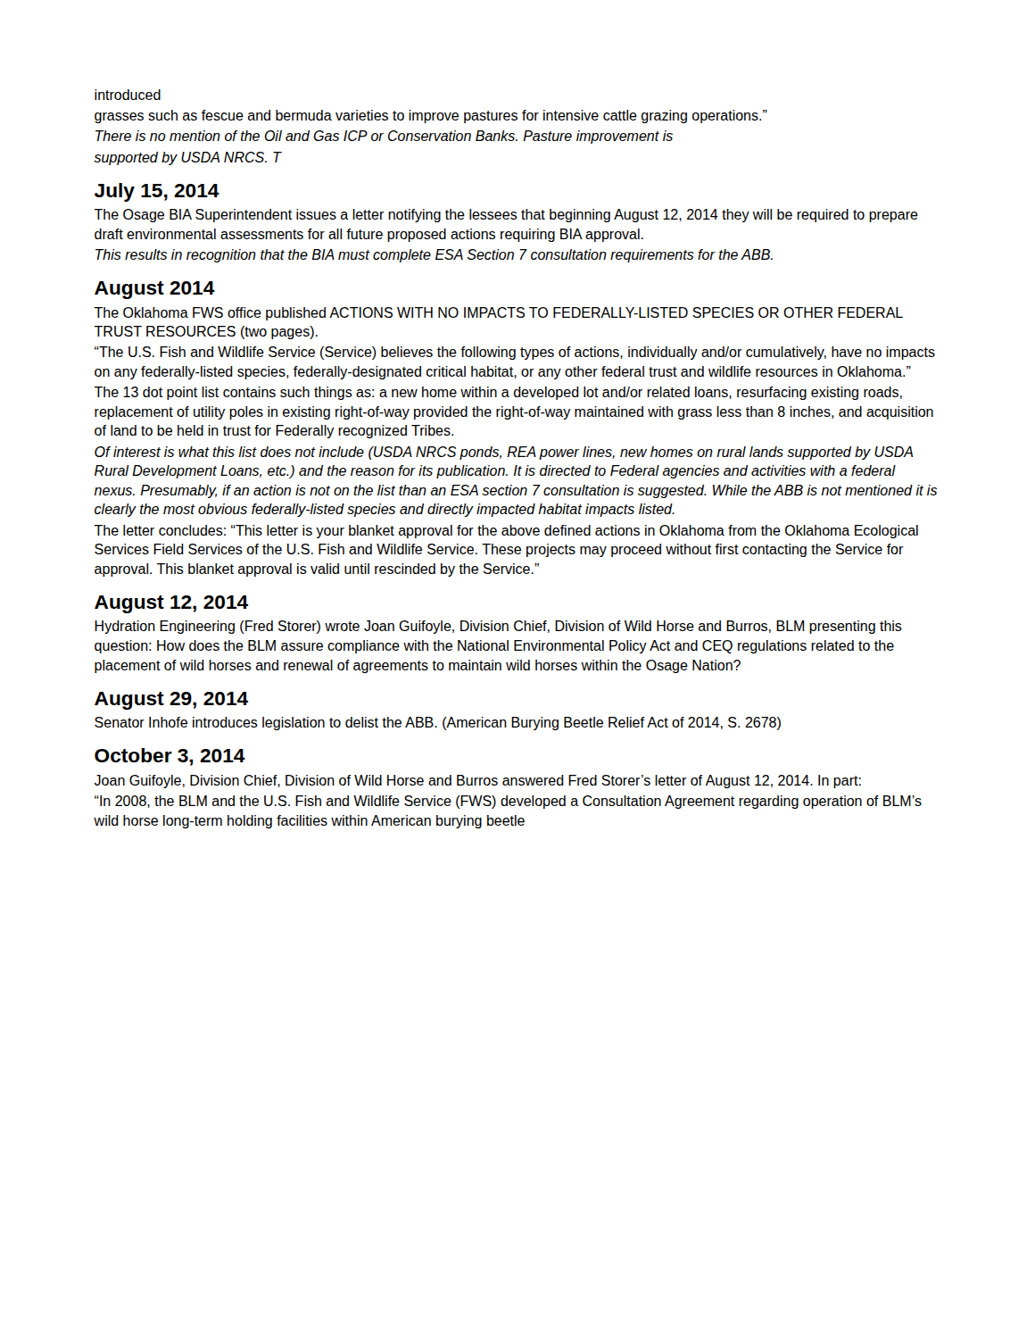introduced
grasses such as fescue and bermuda varieties to improve pastures for intensive cattle grazing operations.”
There is no mention of the Oil and Gas ICP or Conservation Banks. Pasture improvement is
supported by USDA NRCS. T
July 15, 2014
The Osage BIA Superintendent issues a letter notifying the lessees that beginning August 12, 2014 they will be required to prepare draft environmental assessments for all future proposed actions requiring BIA approval.
This results in recognition that the BIA must complete ESA Section 7 consultation requirements for the ABB.
August 2014
The Oklahoma FWS office published ACTIONS WITH NO IMPACTS TO FEDERALLY-LISTED SPECIES OR OTHER FEDERAL TRUST RESOURCES (two pages).
“The U.S. Fish and Wildlife Service (Service) believes the following types of actions, individually and/or cumulatively, have no impacts on any federally-listed species, federally-designated critical habitat, or any other federal trust and wildlife resources in Oklahoma.”
The 13 dot point list contains such things as: a new home within a developed lot and/or related loans, resurfacing existing roads, replacement of utility poles in existing right-of-way provided the right-of-way maintained with grass less than 8 inches, and acquisition of land to be held in trust for Federally recognized Tribes.
Of interest is what this list does not include (USDA NRCS ponds, REA power lines, new homes on rural lands supported by USDA Rural Development Loans, etc.) and the reason for its publication. It is directed to Federal agencies and activities with a federal nexus. Presumably, if an action is not on the list than an ESA section 7 consultation is suggested. While the ABB is not mentioned it is clearly the most obvious federally-listed species and directly impacted habitat impacts listed.
The letter concludes: “This letter is your blanket approval for the above defined actions in Oklahoma from the Oklahoma Ecological Services Field Services of the U.S. Fish and Wildlife Service. These projects may proceed without first contacting the Service for approval. This blanket approval is valid until rescinded by the Service.”
August 12, 2014
Hydration Engineering (Fred Storer) wrote Joan Guifoyle, Division Chief, Division of Wild Horse and Burros, BLM presenting this question: How does the BLM assure compliance with the National Environmental Policy Act and CEQ regulations related to the placement of wild horses and renewal of agreements to maintain wild horses within the Osage Nation?
August 29, 2014
Senator Inhofe introduces legislation to delist the ABB. (American Burying Beetle Relief Act of 2014, S. 2678)
October 3, 2014
Joan Guifoyle, Division Chief, Division of Wild Horse and Burros answered Fred Storer’s letter of August 12, 2014. In part:
“In 2008, the BLM and the U.S. Fish and Wildlife Service (FWS) developed a Consultation Agreement regarding operation of BLM’s wild horse long-term holding facilities within American burying beetle